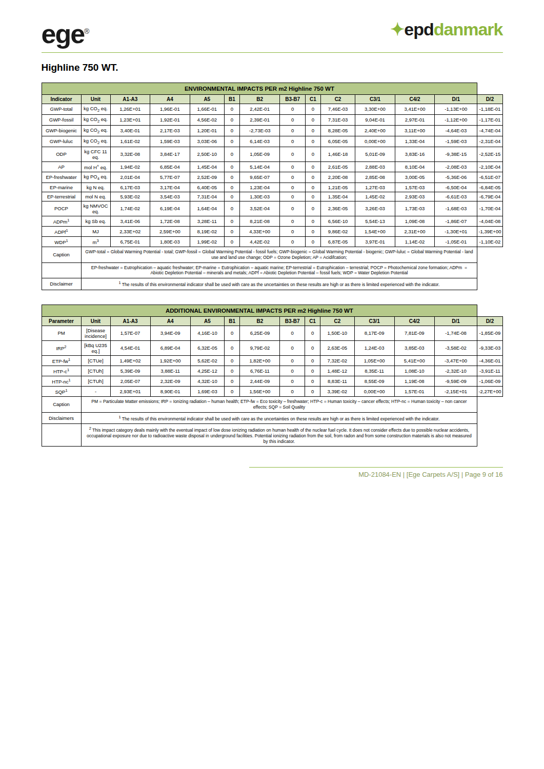ege®
✦epddanmark
Highline 750 WT.
| ENVIRONMENTAL IMPACTS PER m2 Highline 750 WT |
| --- |
| Indicator | Unit | A1-A3 | A4 | A5 | B1 | B2 | B3-B7 | C1 | C2 | C3/1 | C4/2 | D/1 | D/2 |
| GWP-total | kg CO 2 eq. | 1,26E+01 | 1,96E-01 | 1,66E-01 | 0 | 2,42E-01 | 0 | 0 | 7,46E-03 | 3,30E+00 | 3,41E+00 | -1,13E+00 | -1,18E-01 |
| GWP-fossil | kg CO 2 eq. | 1,23E+01 | 1,92E-01 | 4,56E-02 | 0 | 2,39E-01 | 0 | 0 | 7,31E-03 | 9,04E-01 | 2,97E-01 | -1,12E+00 | -1,17E-01 |
| GWP-biogenic | kg CO 2 eq. | 3,40E-01 | 2,17E-03 | 1,20E-01 | 0 | -2,73E-03 | 0 | 0 | 8,28E-05 | 2,40E+00 | 3,11E+00 | -4,64E-03 | -4,74E-04 |
| GWP-luluc | kg CO 2 eq. | 1,61E-02 | 1,59E-03 | 3,03E-06 | 0 | 6,14E-03 | 0 | 0 | 6,05E-05 | 0,00E+00 | 1,33E-04 | -1,59E-03 | -2,31E-04 |
| ODP | kg CFC 11 eq. | 3,32E-08 | 3,84E-17 | 2,50E-10 | 0 | 1,05E-09 | 0 | 0 | 1,46E-18 | 5,01E-09 | 3,83E-16 | -9,38E-15 | -2,52E-15 |
| AP | mol H + eq. | 1,94E-02 | 6,85E-04 | 1,45E-04 | 0 | 5,14E-04 | 0 | 0 | 2,61E-05 | 2,88E-03 | 8,10E-04 | -2,08E-03 | -2,10E-04 |
| EP-freshwater | kg PO 4 eq. | 2,01E-04 | 5,77E-07 | 2,52E-09 | 0 | 9,65E-07 | 0 | 0 | 2,20E-08 | 2,85E-08 | 3,00E-05 | -5,36E-06 | -6,51E-07 |
| EP-marine | kg N eq. | 6,17E-03 | 3,17E-04 | 6,40E-05 | 0 | 1,23E-04 | 0 | 0 | 1,21E-05 | 1,27E-03 | 1,57E-03 | -6,50E-04 | -6,84E-05 |
| EP-terrestrial | mol N eq. | 5,93E-02 | 3,54E-03 | 7,31E-04 | 0 | 1,30E-03 | 0 | 0 | 1,35E-04 | 1,45E-02 | 2,93E-03 | -6,61E-03 | -6,79E-04 |
| POCP | kg NMVOC eq. | 1,74E-02 | 6,19E-04 | 1,64E-04 | 0 | 3,52E-04 | 0 | 0 | 2,36E-05 | 3,26E-03 | 1,73E-03 | -1,68E-03 | -1,70E-04 |
| ADPm 1 | kg Sb eq. | 3,41E-06 | 1,72E-08 | 3,28E-11 | 0 | 8,21E-08 | 0 | 0 | 6,56E-10 | 5,54E-13 | 1,09E-08 | -1,86E-07 | -4,04E-08 |
| ADPf 1 | MJ | 2,33E+02 | 2,59E+00 | 8,19E-02 | 0 | 4,33E+00 | 0 | 0 | 9,86E-02 | 1,54E+00 | 2,31E+00 | -1,30E+01 | -1,39E+00 |
| WDP 1 | m 3 | 6,75E-01 | 1,80E-03 | 1,99E-02 | 0 | 4,42E-02 | 0 | 0 | 6,87E-05 | 3,97E-01 | 1,14E-02 | -1,05E-01 | -1,10E-02 |
| Caption | GWP-total = Global Warming Potential - total; GWP-fossil = Global Warming Potential - fossil fuels; GWP-biogenic = Global Warming Potential - biogenic; GWP-luluc = Global Warming Potential - land use and land use change; ODP = Ozone Depletion; AP = Acidifcation; |
| | EP-freshwater = Eutrophication – aquatic freshwater; EP-marine = Eutrophication – aquatic marine; EP-terrestrial = Eutrophication – terrestrial; POCP = Photochemical zone formation; ADPm = Abiotic Depletion Potential – minerals and metals; ADPf = Abiotic Depletion Potential – fossil fuels; WDP = Water Depletion Potential |
| Disclaimer | 1 The results of this environmental indicator shall be used with care as the uncertainties on these results are high or as there is limited experienced with the indicator. |
| ADDITIONAL ENVIRONMENTAL IMPACTS PER m2 Highline 750 WT |
| --- |
| Parameter | Unit | A1-A3 | A4 | A5 | B1 | B2 | B3-B7 | C1 | C2 | C3/1 | C4/2 | D/1 | D/2 |
| PM | [Disease incidence] | 1,57E-07 | 3,94E-09 | 4,16E-10 | 0 | 6,25E-09 | 0 | 0 | 1,50E-10 | 8,17E-09 | 7,81E-09 | -1,74E-08 | -1,85E-09 |
| IRP 2 | [kBq U235 eq.] | 4,54E-01 | 6,89E-04 | 6,32E-05 | 0 | 9,79E-02 | 0 | 0 | 2,63E-05 | 1,24E-03 | 3,85E-03 | -3,58E-02 | -9,33E-03 |
| ETP-fw 1 | [CTUe] | 1,49E+02 | 1,92E+00 | 5,62E-02 | 0 | 1,82E+00 | 0 | 0 | 7,32E-02 | 1,05E+00 | 5,41E+00 | -3,47E+00 | -4,36E-01 |
| HTP-c 1 | [CTUh] | 5,39E-09 | 3,88E-11 | 4,25E-12 | 0 | 6,76E-11 | 0 | 0 | 1,48E-12 | 8,35E-11 | 1,08E-10 | -2,32E-10 | -3,91E-11 |
| HTP-nc 1 | [CTUh] | 2,05E-07 | 2,32E-09 | 4,32E-10 | 0 | 2,44E-09 | 0 | 0 | 8,83E-11 | 8,55E-09 | 1,19E-08 | -9,59E-09 | -1,06E-09 |
| SQP 1 | - | 2,93E+01 | 8,90E-01 | 1,69E-03 | 0 | 1,56E+00 | 0 | 0 | 3,39E-02 | 0,00E+00 | 1,57E-01 | -2,15E+01 | -2,27E+00 |
| Caption | PM = Particulate Matter emissions; IRP = Ionizing radiation – human health; ETP-fw = Eco toxicity – freshwater; HTP-c = Human toxicity – cancer effects; HTP-nc = Human toxicity – non cancer effects; SQP = Soil Quality |
| Disclaimers | 1 The results of this environmental indicator shall be used with care as the uncertainties on these results are high or as there is limited experienced with the indicator. |
| | 2 This impact category deals mainly with the eventual impact of low dose ionizing radiation on human health of the nuclear fuel cycle. It does not consider effects due to possible nuclear accidents, occupational exposure nor due to radioactive waste disposal in underground facilities. Potential ionizing radiation from the soil, from radon and from some construction materials is also not measured by this indicator. |
MD-21084-EN | [Ege Carpets A/S] | Page 9 of 16